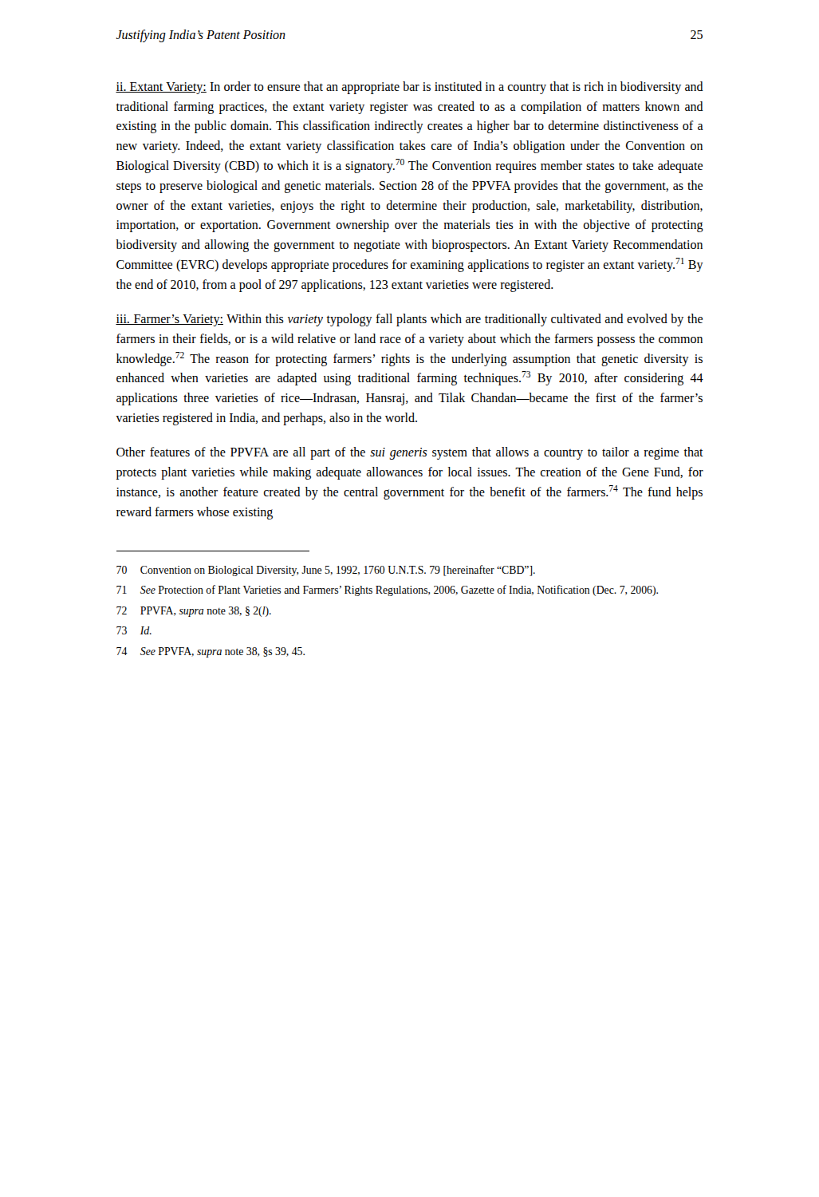Justifying India’s Patent Position 25
ii. Extant Variety: In order to ensure that an appropriate bar is instituted in a country that is rich in biodiversity and traditional farming practices, the extant variety register was created to as a compilation of matters known and existing in the public domain. This classification indirectly creates a higher bar to determine distinctiveness of a new variety. Indeed, the extant variety classification takes care of India’s obligation under the Convention on Biological Diversity (CBD) to which it is a signatory.70 The Convention requires member states to take adequate steps to preserve biological and genetic materials. Section 28 of the PPVFA provides that the government, as the owner of the extant varieties, enjoys the right to determine their production, sale, marketability, distribution, importation, or exportation. Government ownership over the materials ties in with the objective of protecting biodiversity and allowing the government to negotiate with bioprospectors. An Extant Variety Recommendation Committee (EVRC) develops appropriate procedures for examining applications to register an extant variety.71 By the end of 2010, from a pool of 297 applications, 123 extant varieties were registered.
iii. Farmer’s Variety: Within this variety typology fall plants which are traditionally cultivated and evolved by the farmers in their fields, or is a wild relative or land race of a variety about which the farmers possess the common knowledge.72 The reason for protecting farmers’ rights is the underlying assumption that genetic diversity is enhanced when varieties are adapted using traditional farming techniques.73 By 2010, after considering 44 applications three varieties of rice—Indrasan, Hansraj, and Tilak Chandan—became the first of the farmer’s varieties registered in India, and perhaps, also in the world.
Other features of the PPVFA are all part of the sui generis system that allows a country to tailor a regime that protects plant varieties while making adequate allowances for local issues. The creation of the Gene Fund, for instance, is another feature created by the central government for the benefit of the farmers.74 The fund helps reward farmers whose existing
70 Convention on Biological Diversity, June 5, 1992, 1760 U.N.T.S. 79 [hereinafter “CBD”].
71 See Protection of Plant Varieties and Farmers’ Rights Regulations, 2006, Gazette of India, Notification (Dec. 7, 2006).
72 PPVFA, supra note 38, § 2(l).
73 Id.
74 See PPVFA, supra note 38, §s 39, 45.